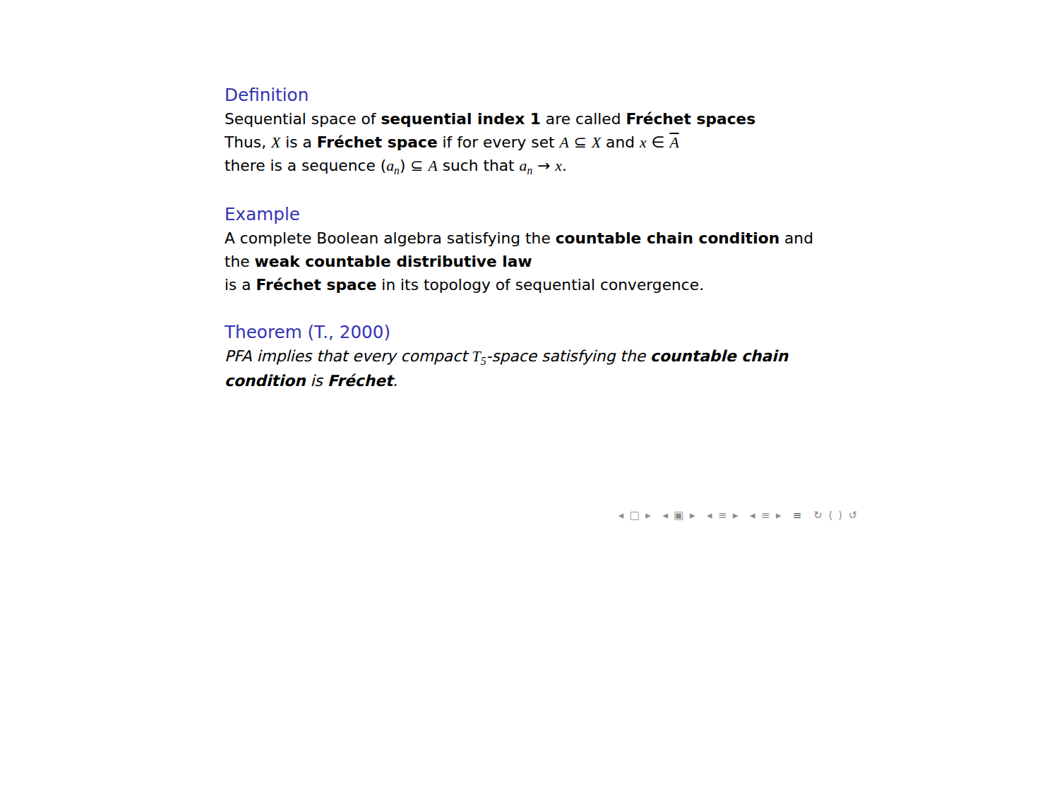Definition
Sequential space of sequential index 1 are called Fréchet spaces
Thus, X is a Fréchet space if for every set A ⊆ X and x ∈ A
there is a sequence (an) ⊆ A such that an → x.
Example
A complete Boolean algebra satisfying the countable chain condition and the weak countable distributive law
is a Fréchet space in its topology of sequential convergence.
Theorem (T., 2000)
PFA implies that every compact T5-space satisfying the countable chain condition is Fréchet.
◂ □ ▸ ◂ ▣ ▸ ◂ ≡ ▸ ◂ ≡ ▸ ≡ ↻ ⟨ ⟩ ↺